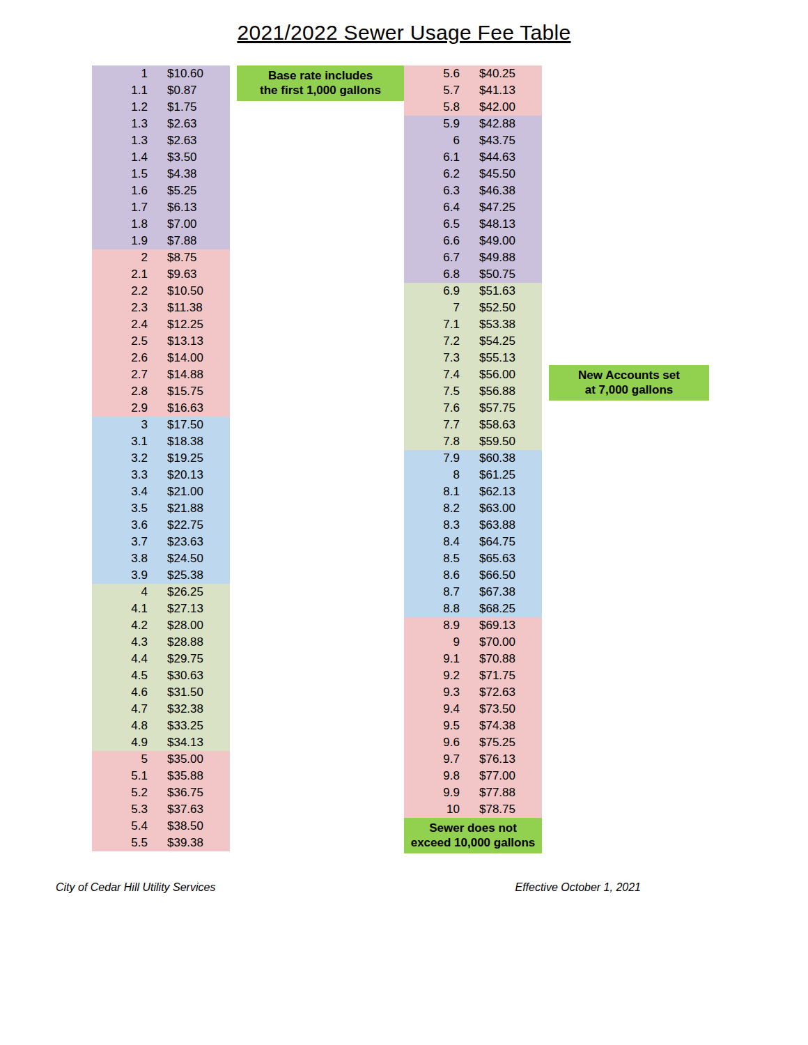2021/2022 Sewer Usage Fee Table
| 1 | $10.60 |
| 1.1 | $0.87 |
| 1.2 | $1.75 |
| 1.3 | $2.63 |
| 1.3 | $2.63 |
| 1.4 | $3.50 |
| 1.5 | $4.38 |
| 1.6 | $5.25 |
| 1.7 | $6.13 |
| 1.8 | $7.00 |
| 1.9 | $7.88 |
| 2 | $8.75 |
| 2.1 | $9.63 |
| 2.2 | $10.50 |
| 2.3 | $11.38 |
| 2.4 | $12.25 |
| 2.5 | $13.13 |
| 2.6 | $14.00 |
| 2.7 | $14.88 |
| 2.8 | $15.75 |
| 2.9 | $16.63 |
| 3 | $17.50 |
| 3.1 | $18.38 |
| 3.2 | $19.25 |
| 3.3 | $20.13 |
| 3.4 | $21.00 |
| 3.5 | $21.88 |
| 3.6 | $22.75 |
| 3.7 | $23.63 |
| 3.8 | $24.50 |
| 3.9 | $25.38 |
| 4 | $26.25 |
| 4.1 | $27.13 |
| 4.2 | $28.00 |
| 4.3 | $28.88 |
| 4.4 | $29.75 |
| 4.5 | $30.63 |
| 4.6 | $31.50 |
| 4.7 | $32.38 |
| 4.8 | $33.25 |
| 4.9 | $34.13 |
| 5 | $35.00 |
| 5.1 | $35.88 |
| 5.2 | $36.75 |
| 5.3 | $37.63 |
| 5.4 | $38.50 |
| 5.5 | $39.38 |
Base rate includes
the first 1,000 gallons
| 5.6 | $40.25 |
| 5.7 | $41.13 |
| 5.8 | $42.00 |
| 5.9 | $42.88 |
| 6 | $43.75 |
| 6.1 | $44.63 |
| 6.2 | $45.50 |
| 6.3 | $46.38 |
| 6.4 | $47.25 |
| 6.5 | $48.13 |
| 6.6 | $49.00 |
| 6.7 | $49.88 |
| 6.8 | $50.75 |
| 6.9 | $51.63 |
| 7 | $52.50 |
| 7.1 | $53.38 |
| 7.2 | $54.25 |
| 7.3 | $55.13 |
| 7.4 | $56.00 |
| 7.5 | $56.88 |
| 7.6 | $57.75 |
| 7.7 | $58.63 |
| 7.8 | $59.50 |
| 7.9 | $60.38 |
| 8 | $61.25 |
| 8.1 | $62.13 |
| 8.2 | $63.00 |
| 8.3 | $63.88 |
| 8.4 | $64.75 |
| 8.5 | $65.63 |
| 8.6 | $66.50 |
| 8.7 | $67.38 |
| 8.8 | $68.25 |
| 8.9 | $69.13 |
| 9 | $70.00 |
| 9.1 | $70.88 |
| 9.2 | $71.75 |
| 9.3 | $72.63 |
| 9.4 | $73.50 |
| 9.5 | $74.38 |
| 9.6 | $75.25 |
| 9.7 | $76.13 |
| 9.8 | $77.00 |
| 9.9 | $77.88 |
| 10 | $78.75 |
Sewer does not
exceed 10,000 gallons
New Accounts set
at 7,000 gallons
City of Cedar Hill Utility Services Effective October 1, 2021